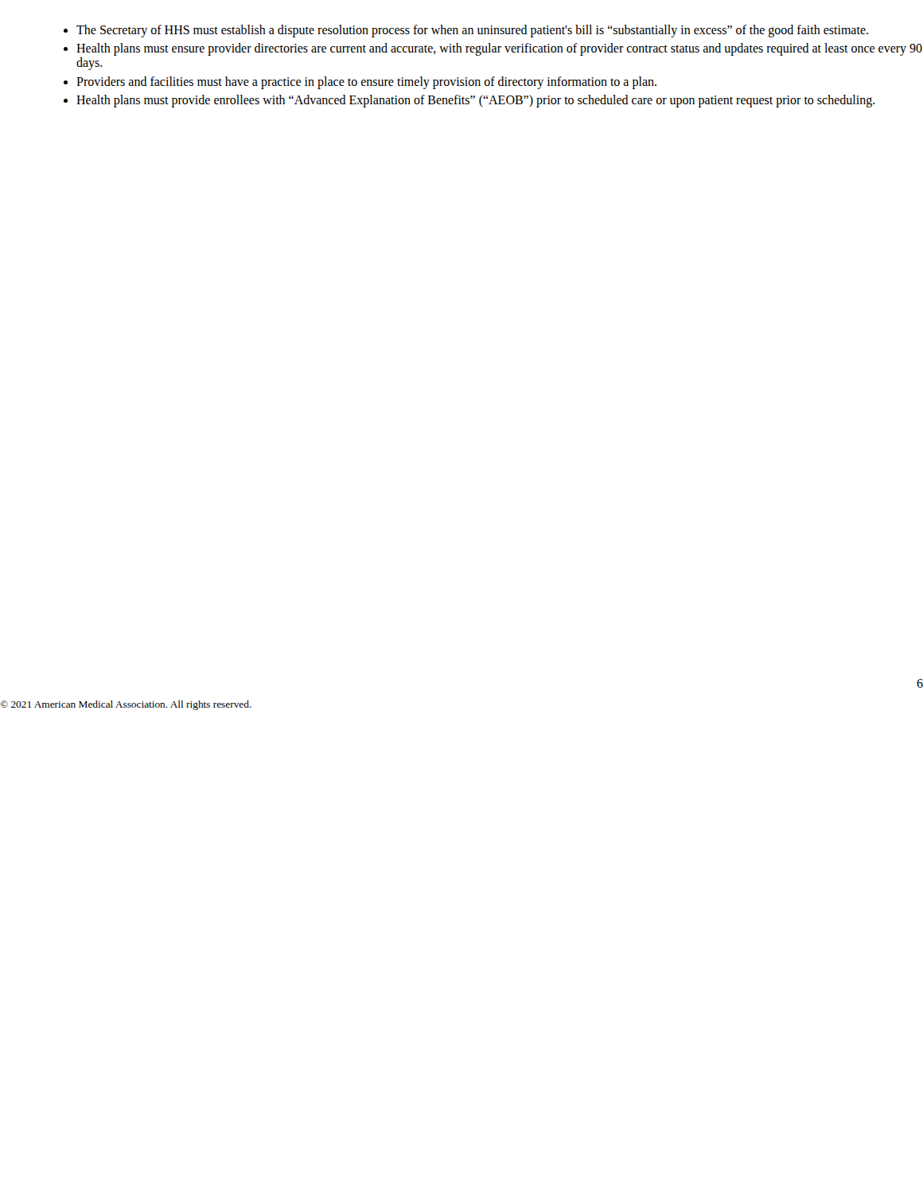The Secretary of HHS must establish a dispute resolution process for when an uninsured patient's bill is “substantially in excess” of the good faith estimate.
Health plans must ensure provider directories are current and accurate, with regular verification of provider contract status and updates required at least once every 90 days.
Providers and facilities must have a practice in place to ensure timely provision of directory information to a plan.
Health plans must provide enrollees with “Advanced Explanation of Benefits” (“AEOB”) prior to scheduled care or upon patient request prior to scheduling.
6
© 2021 American Medical Association. All rights reserved.